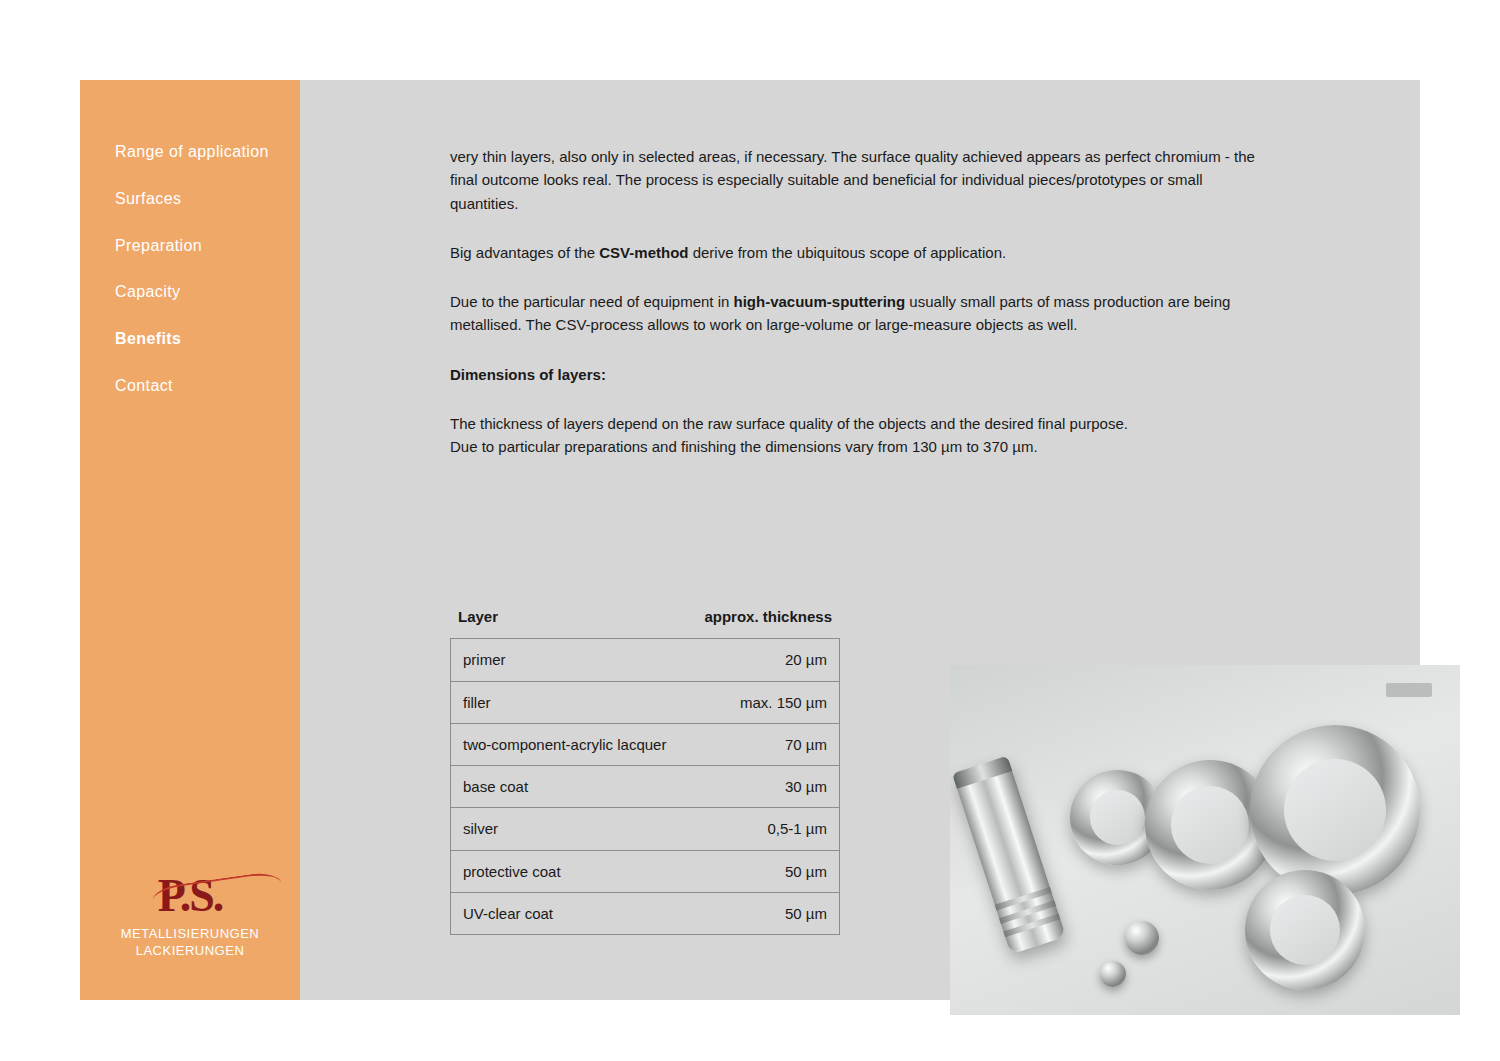Range of application Surfaces Preparation Capacity Benefits Contact
P.S.
METALLISIERUNGEN
LACKIERUNGEN
very thin layers, also only in selected areas, if necessary. The surface quality achieved appears as perfect chromium - the final outcome looks real. The process is especially suitable and beneficial for individual pieces/prototypes or small quantities.
Big advantages of the CSV-method derive from the ubiquitous scope of application.
Due to the particular need of equipment in high-vacuum-sputtering usually small parts of mass production are being metallised. The CSV-process allows to work on large-volume or large-measure objects as well.
Dimensions of layers:
The thickness of layers depend on the raw surface quality of the objects and the desired final purpose.
Due to particular preparations and finishing the dimensions vary from 130 µm to 370 µm.
Layer approx. thickness
| primer | 20 µm |
| filler | max. 150 µm |
| two-component-acrylic lacquer | 70 µm |
| base coat | 30 µm |
| silver | 0,5-1 µm |
| protective coat | 50 µm |
| UV-clear coat | 50 µm |